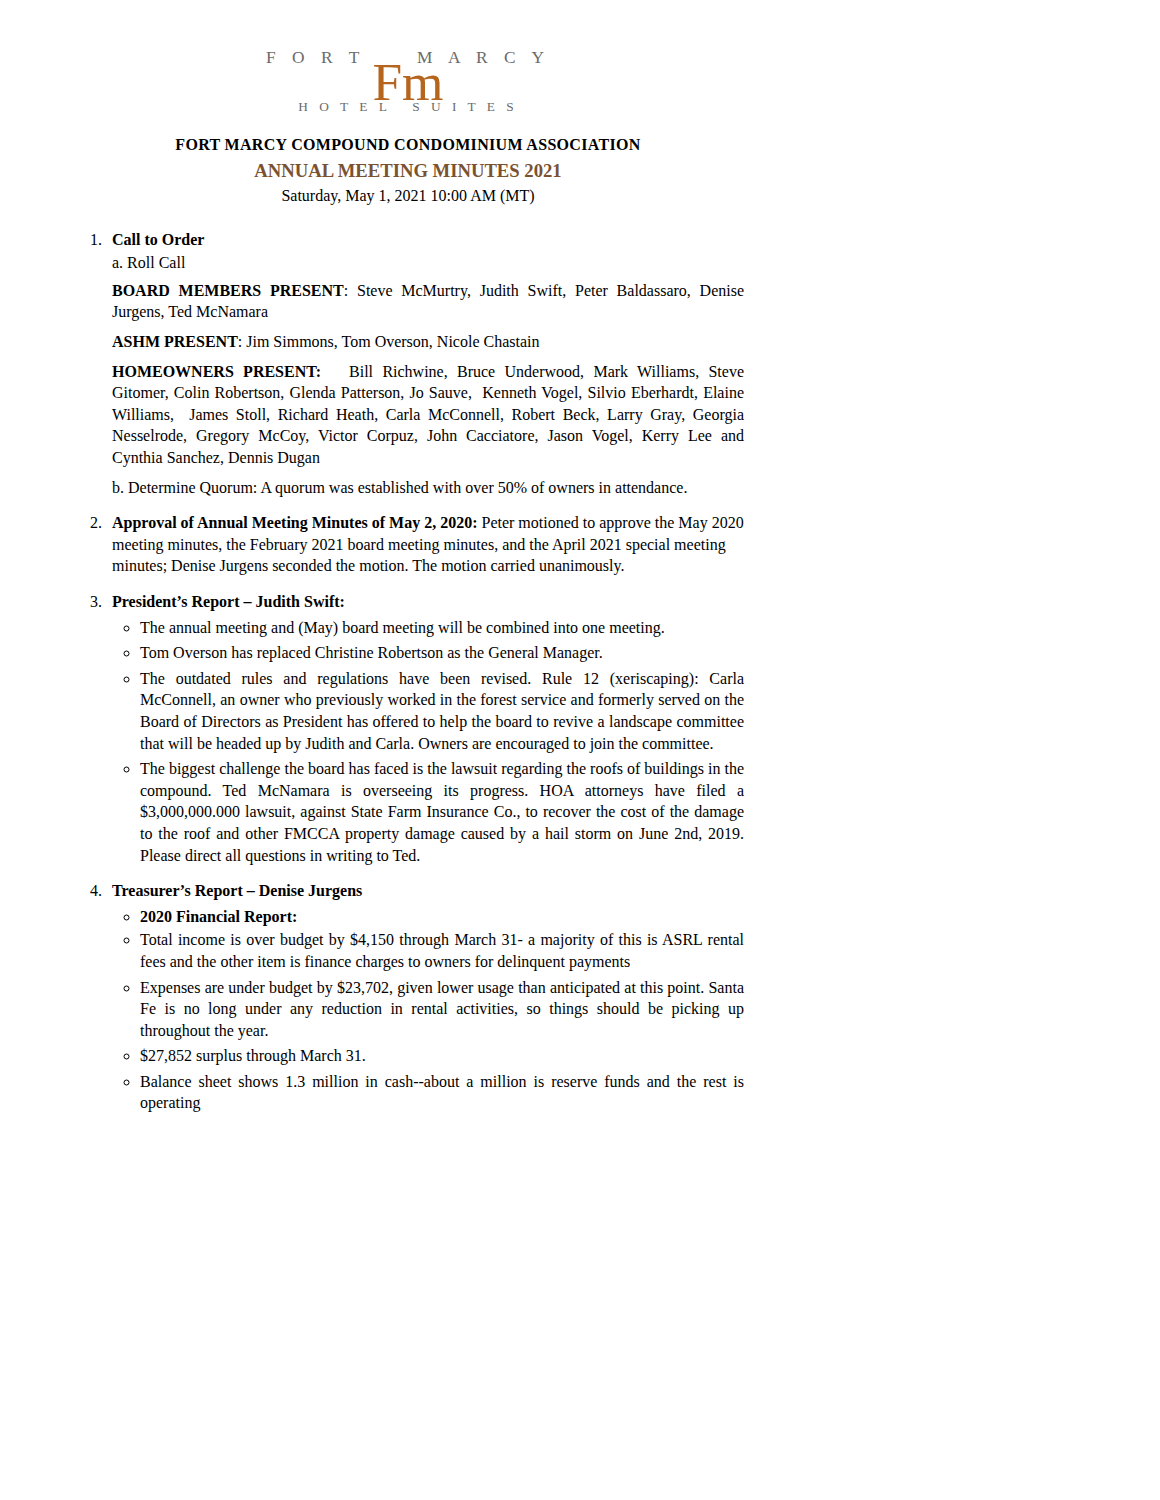F O R T M A R C Y
Fm
H O T E L S U I T E S
FORT MARCY COMPOUND CONDOMINIUM ASSOCIATION
ANNUAL MEETING MINUTES 2021
Saturday, May 1, 2021 10:00 AM (MT)
Call to Order
a. Roll Call
BOARD MEMBERS PRESENT: Steve McMurtry, Judith Swift, Peter Baldassaro, Denise Jurgens, Ted McNamara
ASHM PRESENT: Jim Simmons, Tom Overson, Nicole Chastain
HOMEOWNERS PRESENT: Bill Richwine, Bruce Underwood, Mark Williams, Steve Gitomer, Colin Robertson, Glenda Patterson, Jo Sauve, Kenneth Vogel, Silvio Eberhardt, Elaine Williams, James Stoll, Richard Heath, Carla McConnell, Robert Beck, Larry Gray, Georgia Nesselrode, Gregory McCoy, Victor Corpuz, John Cacciatore, Jason Vogel, Kerry Lee and Cynthia Sanchez, Dennis Dugan
b. Determine Quorum: A quorum was established with over 50% of owners in attendance.
Approval of Annual Meeting Minutes of May 2, 2020: Peter motioned to approve the May 2020 meeting minutes, the February 2021 board meeting minutes, and the April 2021 special meeting minutes; Denise Jurgens seconded the motion. The motion carried unanimously.
President’s Report – Judith Swift:
The annual meeting and (May) board meeting will be combined into one meeting.
Tom Overson has replaced Christine Robertson as the General Manager.
The outdated rules and regulations have been revised. Rule 12 (xeriscaping): Carla McConnell, an owner who previously worked in the forest service and formerly served on the Board of Directors as President has offered to help the board to revive a landscape committee that will be headed up by Judith and Carla. Owners are encouraged to join the committee.
The biggest challenge the board has faced is the lawsuit regarding the roofs of buildings in the compound. Ted McNamara is overseeing its progress. HOA attorneys have filed a $3,000,000.000 lawsuit, against State Farm Insurance Co., to recover the cost of the damage to the roof and other FMCCA property damage caused by a hail storm on June 2nd, 2019. Please direct all questions in writing to Ted.
Treasurer’s Report – Denise Jurgens
2020 Financial Report:
Total income is over budget by $4,150 through March 31- a majority of this is ASRL rental fees and the other item is finance charges to owners for delinquent payments
Expenses are under budget by $23,702, given lower usage than anticipated at this point. Santa Fe is no long under any reduction in rental activities, so things should be picking up throughout the year.
$27,852 surplus through March 31.
Balance sheet shows 1.3 million in cash--about a million is reserve funds and the rest is operating